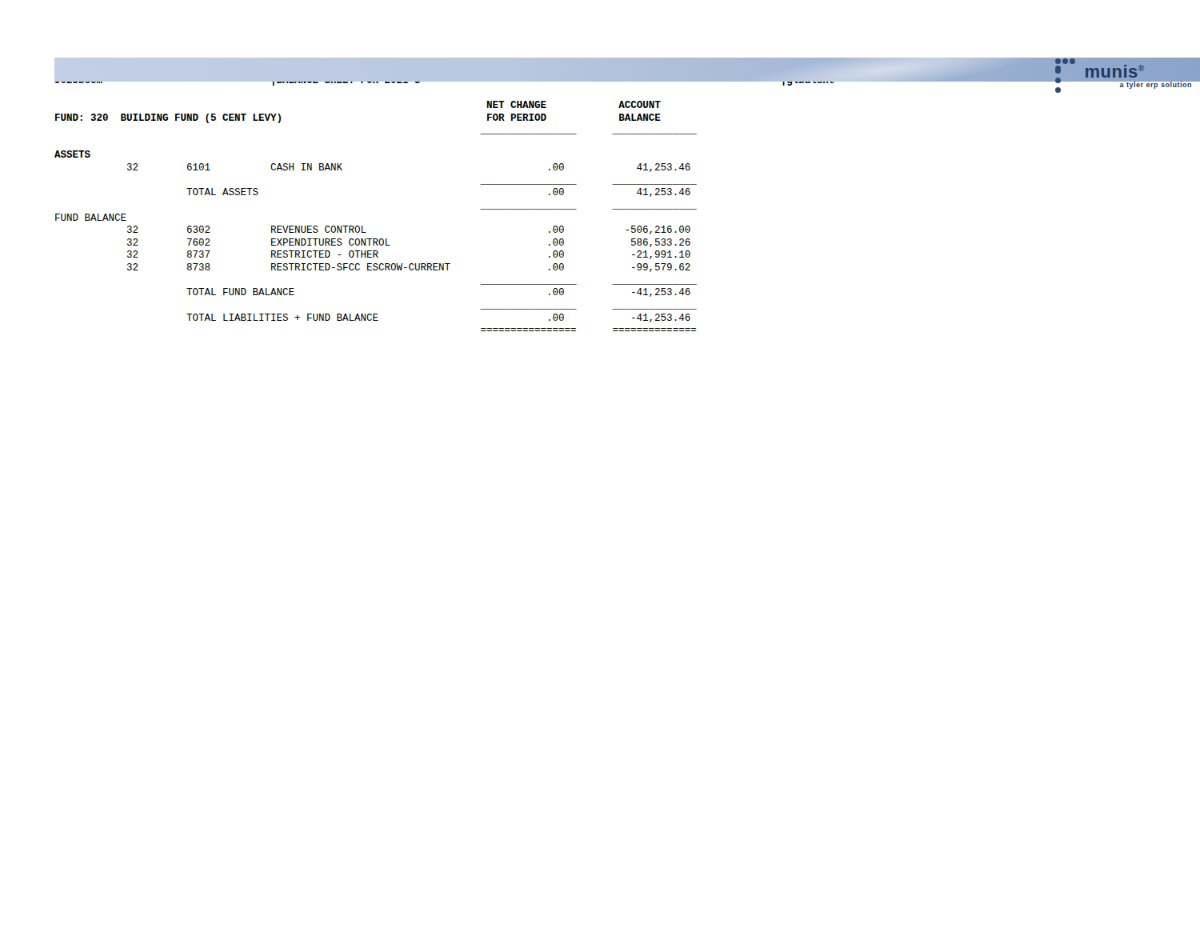munis® a tyler erp solution
10/02/2020 13:18                    |BATH COUNTY BOARD OF EDUCATION                                                      |P      5
9025bcom                            |BALANCE SHEET FOR 2021 3                                                            |glbalsht

                                                                        NET CHANGE            ACCOUNT
FUND: 320  BUILDING FUND (5 CENT LEVY)                                  FOR PERIOD            BALANCE
                                                                       ________________      ______________

ASSETS
            32        6101          CASH IN BANK                                  .00            41,253.46
                                                                       ________________      ______________
                      TOTAL ASSETS                                                .00            41,253.46
                                                                       ________________      ______________
FUND BALANCE
            32        6302          REVENUES CONTROL                              .00          -506,216.00
            32        7602          EXPENDITURES CONTROL                          .00           586,533.26
            32        8737          RESTRICTED - OTHER                            .00           -21,991.10
            32        8738          RESTRICTED-SFCC ESCROW-CURRENT                .00           -99,579.62
                                                                       ________________      ______________
                      TOTAL FUND BALANCE                                          .00           -41,253.46
                                                                       ________________      ______________
                      TOTAL LIABILITIES + FUND BALANCE                            .00           -41,253.46
                                                                       ================      ==============